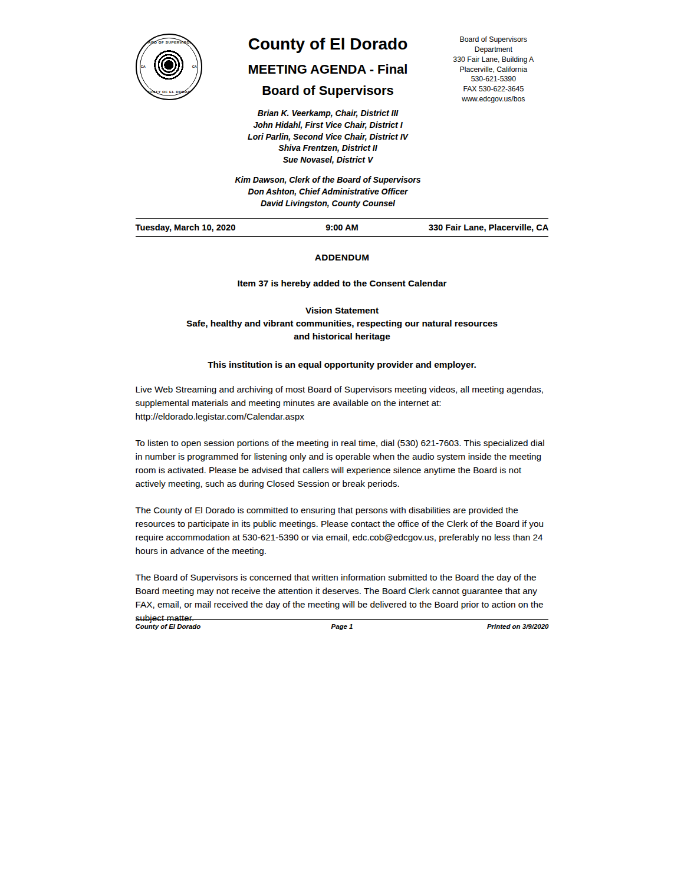BOARD OF SUPERVISORS
CA
CA
COUNTY OF EL DORADO
County of El Dorado
MEETING AGENDA - Final
Board of Supervisors
Brian K. Veerkamp, Chair, District III
John Hidahl, First Vice Chair, District I
Lori Parlin, Second Vice Chair, District IV
Shiva Frentzen, District II
Sue Novasel, District V
Kim Dawson, Clerk of the Board of Supervisors
Don Ashton, Chief Administrative Officer
David Livingston, County Counsel
Board of Supervisors
Department
330 Fair Lane, Building A
Placerville, California
530-621-5390
FAX 530-622-3645
www.edcgov.us/bos
Tuesday, March 10, 2020
9:00 AM
330 Fair Lane, Placerville, CA
ADDENDUM
Item 37 is hereby added to the Consent Calendar
Vision Statement
Safe, healthy and vibrant communities, respecting our natural resources
and historical heritage
This institution is an equal opportunity provider and employer.
Live Web Streaming and archiving of most Board of Supervisors meeting videos, all meeting agendas, supplemental materials and meeting minutes are available on the internet at: http://eldorado.legistar.com/Calendar.aspx
To listen to open session portions of the meeting in real time, dial (530) 621-7603. This specialized dial in number is programmed for listening only and is operable when the audio system inside the meeting room is activated. Please be advised that callers will experience silence anytime the Board is not actively meeting, such as during Closed Session or break periods.
The County of El Dorado is committed to ensuring that persons with disabilities are provided the resources to participate in its public meetings. Please contact the office of the Clerk of the Board if you require accommodation at 530-621-5390 or via email, edc.cob@edcgov.us, preferably no less than 24 hours in advance of the meeting.
The Board of Supervisors is concerned that written information submitted to the Board the day of the Board meeting may not receive the attention it deserves. The Board Clerk cannot guarantee that any FAX, email, or mail received the day of the meeting will be delivered to the Board prior to action on the subject matter.
County of El Dorado
Page 1
Printed on 3/9/2020